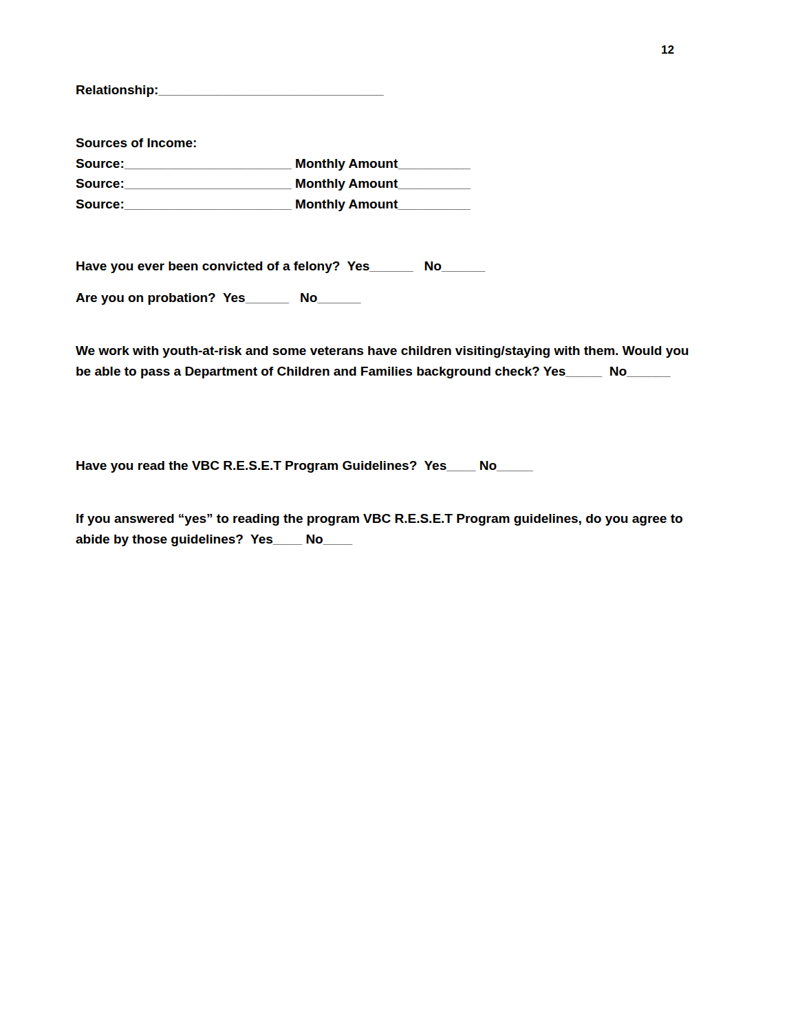12
Relationship:_______________________________
Sources of Income:
Source:_______________________ Monthly Amount__________
Source:_______________________ Monthly Amount__________
Source:_______________________ Monthly Amount__________
Have you ever been convicted of a felony? Yes______ No______
Are you on probation? Yes______ No______
We work with youth-at-risk and some veterans have children visiting/staying with them. Would you be able to pass a Department of Children and Families background check? Yes_____ No______
Have you read the VBC R.E.S.E.T Program Guidelines? Yes____ No_____
If you answered “yes” to reading the program VBC R.E.S.E.T Program guidelines, do you agree to abide by those guidelines? Yes____ No____